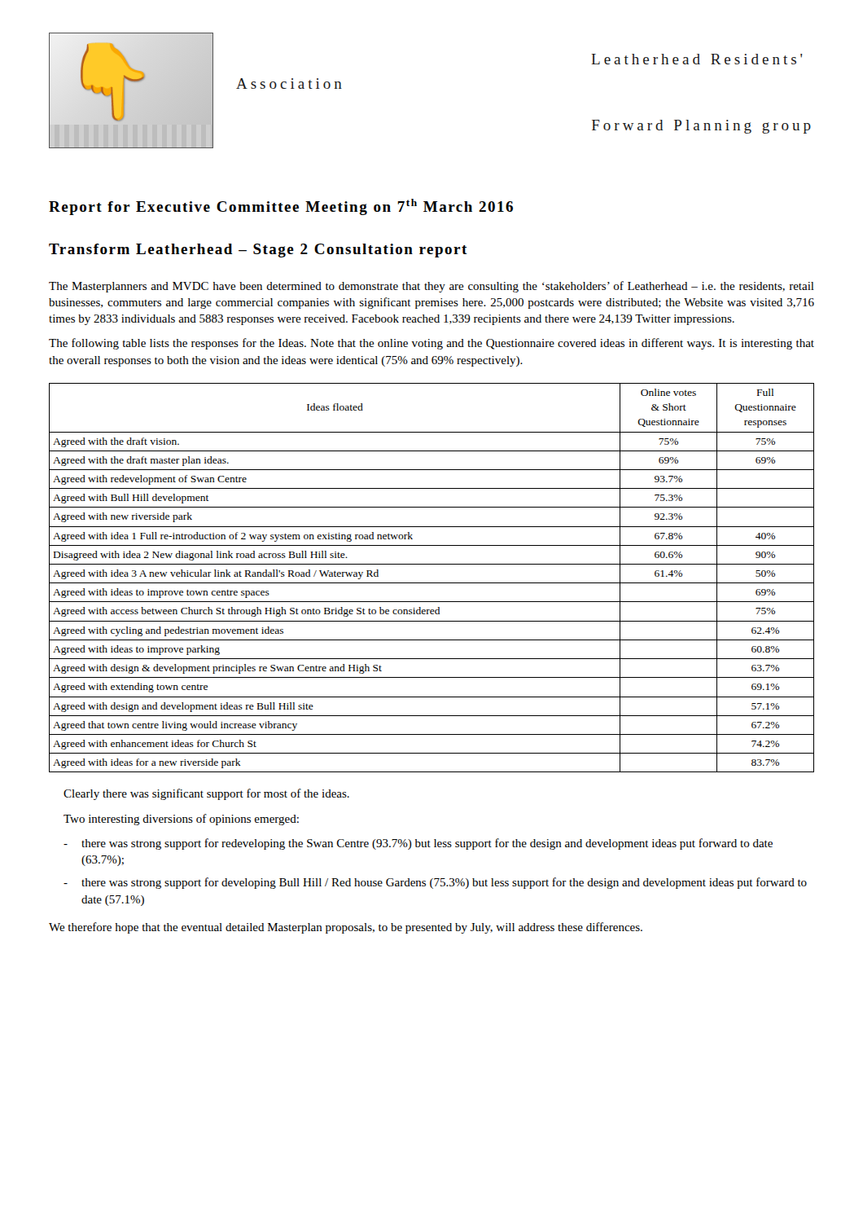👇
Leatherhead Residents'
Association
Forward Planning group
Report for Executive Committee Meeting on 7th March 2016
Transform Leatherhead – Stage 2 Consultation report
The Masterplanners and MVDC have been determined to demonstrate that they are consulting the ‘stakeholders’ of Leatherhead – i.e. the residents, retail businesses, commuters and large commercial companies with significant premises here. 25,000 postcards were distributed; the Website was visited 3,716 times by 2833 individuals and 5883 responses were received. Facebook reached 1,339 recipients and there were 24,139 Twitter impressions.
The following table lists the responses for the Ideas. Note that the online voting and the Questionnaire covered ideas in different ways. It is interesting that the overall responses to both the vision and the ideas were identical (75% and 69% respectively).
| Ideas floated | Online votes & Short Questionnaire | Full Questionnaire responses |
| --- | --- | --- |
| Agreed with the draft vision. | 75% | 75% |
| Agreed with the draft master plan ideas. | 69% | 69% |
| Agreed with redevelopment of Swan Centre | 93.7% | |
| Agreed with Bull Hill development | 75.3% | |
| Agreed with new riverside park | 92.3% | |
| Agreed with idea 1 Full re-introduction of 2 way system on existing road network | 67.8% | 40% |
| Disagreed with idea 2 New diagonal link road across Bull Hill site. | 60.6% | 90% |
| Agreed with idea 3 A new vehicular link at Randall's Road / Waterway Rd | 61.4% | 50% |
| Agreed with ideas to improve town centre spaces | | 69% |
| Agreed with access between Church St through High St onto Bridge St to be considered | | 75% |
| Agreed with cycling and pedestrian movement ideas | | 62.4% |
| Agreed with ideas to improve parking | | 60.8% |
| Agreed with design & development principles re Swan Centre and High St | | 63.7% |
| Agreed with extending town centre | | 69.1% |
| Agreed with design and development ideas re Bull Hill site | | 57.1% |
| Agreed that town centre living would increase vibrancy | | 67.2% |
| Agreed with enhancement ideas for Church St | | 74.2% |
| Agreed with ideas for a new riverside park | | 83.7% |
Clearly there was significant support for most of the ideas.
Two interesting diversions of opinions emerged:
there was strong support for redeveloping the Swan Centre (93.7%) but less support for the design and development ideas put forward to date (63.7%);
there was strong support for developing Bull Hill / Red house Gardens (75.3%) but less support for the design and development ideas put forward to date (57.1%)
We therefore hope that the eventual detailed Masterplan proposals, to be presented by July, will address these differences.